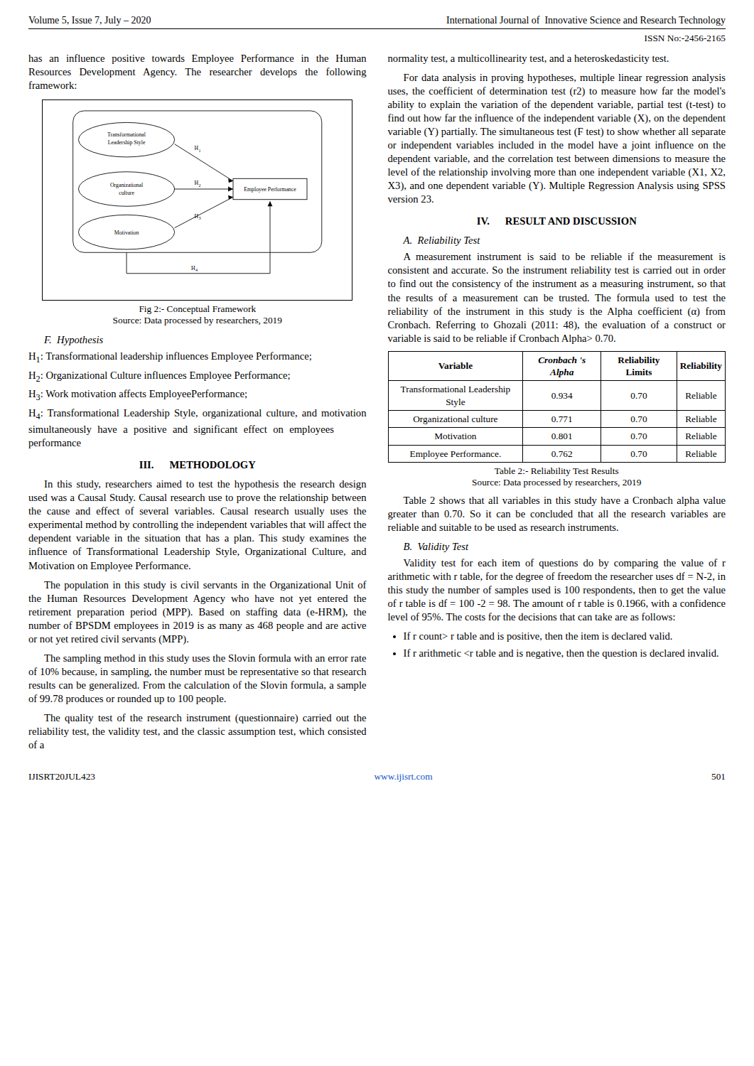Volume 5, Issue 7, July – 2020
International Journal of Innovative Science and Research Technology
ISSN No:-2456-2165
has an influence positive towards Employee Performance in the Human Resources Development Agency. The researcher develops the following framework:
Transformational Leadership Style Organizational culture Motivation Employee Performance H1 H2 H3 H4
Fig 2:- Conceptual Framework
Source: Data processed by researchers, 2019
F. Hypothesis
H1: Transformational leadership influences Employee Performance;
H2: Organizational Culture influences Employee Performance;
H3: Work motivation affects EmployeePerformance;
H4: Transformational Leadership Style, organizational culture, and motivation simultaneously have a positive and significant effect on employees performance
III. METHODOLOGY
In this study, researchers aimed to test the hypothesis the research design used was a Causal Study. Causal research use to prove the relationship between the cause and effect of several variables. Causal research usually uses the experimental method by controlling the independent variables that will affect the dependent variable in the situation that has a plan. This study examines the influence of Transformational Leadership Style, Organizational Culture, and Motivation on Employee Performance.
The population in this study is civil servants in the Organizational Unit of the Human Resources Development Agency who have not yet entered the retirement preparation period (MPP). Based on staffing data (e-HRM), the number of BPSDM employees in 2019 is as many as 468 people and are active or not yet retired civil servants (MPP).
The sampling method in this study uses the Slovin formula with an error rate of 10% because, in sampling, the number must be representative so that research results can be generalized. From the calculation of the Slovin formula, a sample of 99.78 produces or rounded up to 100 people.
The quality test of the research instrument (questionnaire) carried out the reliability test, the validity test, and the classic assumption test, which consisted of a
normality test, a multicollinearity test, and a heteroskedasticity test.
For data analysis in proving hypotheses, multiple linear regression analysis uses, the coefficient of determination test (r2) to measure how far the model's ability to explain the variation of the dependent variable, partial test (t-test) to find out how far the influence of the independent variable (X), on the dependent variable (Y) partially. The simultaneous test (F test) to show whether all separate or independent variables included in the model have a joint influence on the dependent variable, and the correlation test between dimensions to measure the level of the relationship involving more than one independent variable (X1, X2, X3), and one dependent variable (Y). Multiple Regression Analysis using SPSS version 23.
IV. RESULT AND DISCUSSION
A. Reliability Test
A measurement instrument is said to be reliable if the measurement is consistent and accurate. So the instrument reliability test is carried out in order to find out the consistency of the instrument as a measuring instrument, so that the results of a measurement can be trusted. The formula used to test the reliability of the instrument in this study is the Alpha coefficient (α) from Cronbach. Referring to Ghozali (2011: 48), the evaluation of a construct or variable is said to be reliable if Cronbach Alpha> 0.70.
| Variable | Cronbach 's Alpha | Reliability Limits | Reliability |
| --- | --- | --- | --- |
| Transformational Leadership Style | 0.934 | 0.70 | Reliable |
| Organizational culture | 0.771 | 0.70 | Reliable |
| Motivation | 0.801 | 0.70 | Reliable |
| Employee Performance. | 0.762 | 0.70 | Reliable |
Table 2:- Reliability Test Results
Source: Data processed by researchers, 2019
Table 2 shows that all variables in this study have a Cronbach alpha value greater than 0.70. So it can be concluded that all the research variables are reliable and suitable to be used as research instruments.
B. Validity Test
Validity test for each item of questions do by comparing the value of r arithmetic with r table, for the degree of freedom the researcher uses df = N-2, in this study the number of samples used is 100 respondents, then to get the value of r table is df = 100 -2 = 98. The amount of r table is 0.1966, with a confidence level of 95%. The costs for the decisions that can take are as follows:
If r count> r table and is positive, then the item is declared valid.
If r arithmetic <r table and is negative, then the question is declared invalid.
IJISRT20JUL423
www.ijisrt.com
501